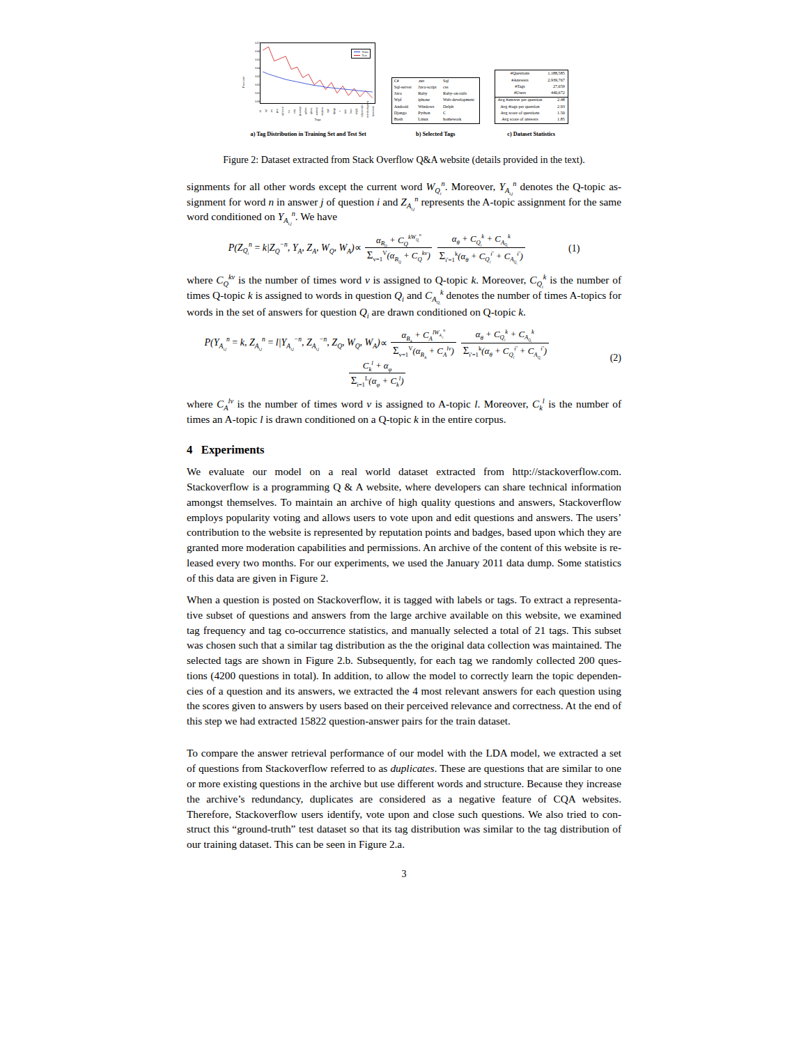Percent
0.07
0.06
0.05
0.04
0.03
0.02
0.01
0.00
Train
Test
c#sql.net java sql-server css ruby javascript python iphone android windows wpf django cbash linux delphi ruby-on-rails web-development homework
Tags
a) Tag Distribution in Training Set and Test Set
| C# | .net | Sql |
| Sql-server | Java-script | css |
| Java | Ruby | Ruby-on-rails |
| Wpf | iphone | Web-development |
| Android | Windows | Delph |
| Django | Python | C |
| Bash | Linux | homework |
b) Selected Tags
| #Questions | 1,188,585 |
| #Answers | 2,939,767 |
| #Tags | 27,659 |
| #Users | 440,672 |
| Avg #answer per question | 2.48 |
| Avg #tags per question | 2.93 |
| Avg score of questions | 1.50 |
| Avg score of answers | 1.85 |
c) Dataset Statistics
Figure 2: Dataset extracted from Stack Overflow Q&A website (details provided in the text).
signments for all other words except the current word WQin. Moreover, YAi,jn denotes the Q-topic assignment for word n in answer j of question i and ZAi,jn represents the A-topic assignment for the same word conditioned on YAi,jn. We have
P(ZQin = k|ZQ−n, YA, ZA, WQ, WA)∝ αBQ + CQkWQin Σv=1V(αBQ + CQkv) αθ + CQik + CAQik Σi′=1k(αθ + CQii′ + CAQii′)
(1)
where CQkv is the number of times word v is assigned to Q-topic k. Moreover, CQik is the number of times Q-topic k is assigned to words in question Qi and CAQik denotes the number of times A-topics for words in the set of answers for question Qi are drawn conditioned on Q-topic k.
P(YAi,jn = k, ZAi,jn = l|YAi,j−n, ZAi,j−n, ZQ, WQ, WA)∝ αBA + CAlWAi,jn Σv=1V(αBA + CAlv) αθ + CQik + CAQik Σi′=1k(αθ + CQii′ + CAQii′) Ckl + αφ Σi=1L(αφ + Ckl)
(2)
where CAlv is the number of times word v is assigned to A-topic l. Moreover, Ckl is the number of times an A-topic l is drawn conditioned on a Q-topic k in the entire corpus.
4 Experiments
We evaluate our model on a real world dataset extracted from http://stackoverflow.com. Stackoverflow is a programming Q & A website, where developers can share technical information amongst themselves. To maintain an archive of high quality questions and answers, Stackoverflow employs popularity voting and allows users to vote upon and edit questions and answers. The users’ contribution to the website is represented by reputation points and badges, based upon which they are granted more moderation capabilities and permissions. An archive of the content of this website is released every two months. For our experiments, we used the January 2011 data dump. Some statistics of this data are given in Figure 2.
When a question is posted on Stackoverflow, it is tagged with labels or tags. To extract a representative subset of questions and answers from the large archive available on this website, we examined tag frequency and tag co-occurrence statistics, and manually selected a total of 21 tags. This subset was chosen such that a similar tag distribution as the the original data collection was maintained. The selected tags are shown in Figure 2.b. Subsequently, for each tag we randomly collected 200 questions (4200 questions in total). In addition, to allow the model to correctly learn the topic dependencies of a question and its answers, we extracted the 4 most relevant answers for each question using the scores given to answers by users based on their perceived relevance and correctness. At the end of this step we had extracted 15822 question-answer pairs for the train dataset.
To compare the answer retrieval performance of our model with the LDA model, we extracted a set of questions from Stackoverflow referred to as duplicates. These are questions that are similar to one or more existing questions in the archive but use different words and structure. Because they increase the archive’s redundancy, duplicates are considered as a negative feature of CQA websites. Therefore, Stackoverflow users identify, vote upon and close such questions. We also tried to construct this “ground-truth” test dataset so that its tag distribution was similar to the tag distribution of our training dataset. This can be seen in Figure 2.a.
3